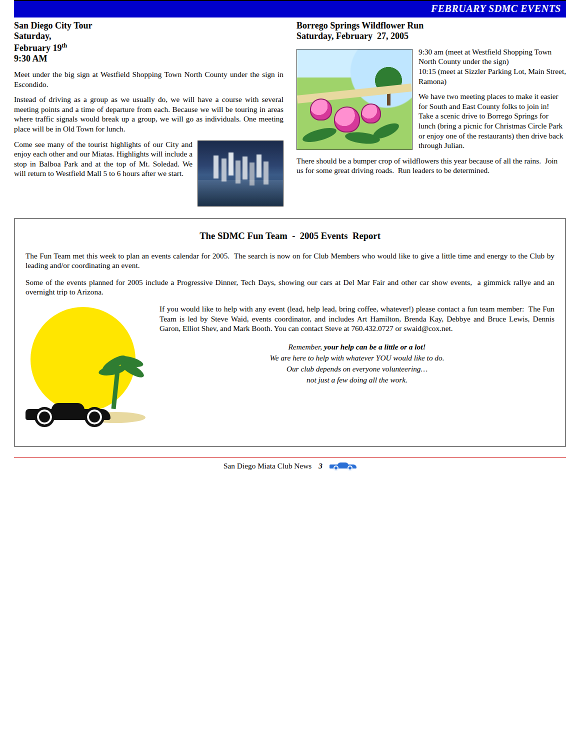FEBRUARY SDMC EVENTS
San Diego City Tour
Saturday,
February 19th
9:30 AM
Meet under the big sign at Westfield Shopping Town North County under the sign in Escondido.
Instead of driving as a group as we usually do, we will have a course with several meeting points and a time of departure from each. Because we will be touring in areas where traffic signals would break up a group, we will go as individuals. One meeting place will be in Old Town for lunch.
Come see many of the tourist highlights of our City and enjoy each other and our Miatas. Highlights will include a stop in Balboa Park and at the top of Mt. Soledad. We will return to Westfield Mall 5 to 6 hours after we start.
Borrego Springs Wildflower Run
Saturday, February 27, 2005
9:30 am (meet at Westfield Shopping Town North County under the sign)
10:15 (meet at Sizzler Parking Lot, Main Street, Ramona)
We have two meeting places to make it easier for South and East County folks to join in! Take a scenic drive to Borrego Springs for lunch (bring a picnic for Christmas Circle Park or enjoy one of the restaurants) then drive back through Julian.
There should be a bumper crop of wildflowers this year because of all the rains. Join us for some great driving roads. Run leaders to be determined.
The SDMC Fun Team - 2005 Events Report
The Fun Team met this week to plan an events calendar for 2005. The search is now on for Club Members who would like to give a little time and energy to the Club by leading and/or coordinating an event.
Some of the events planned for 2005 include a Progressive Dinner, Tech Days, showing our cars at Del Mar Fair and other car show events, a gimmick rallye and an overnight trip to Arizona.
If you would like to help with any event (lead, help lead, bring coffee, whatever!) please contact a fun team member: The Fun Team is led by Steve Waid, events coordinator, and includes Art Hamilton, Brenda Kay, Debbye and Bruce Lewis, Dennis Garon, Elliot Shev, and Mark Booth. You can contact Steve at 760.432.0727 or swaid@cox.net.
Remember, your help can be a little or a lot!
We are here to help with whatever YOU would like to do.
Our club depends on everyone volunteering…
not just a few doing all the work.
San Diego Miata Club News 3